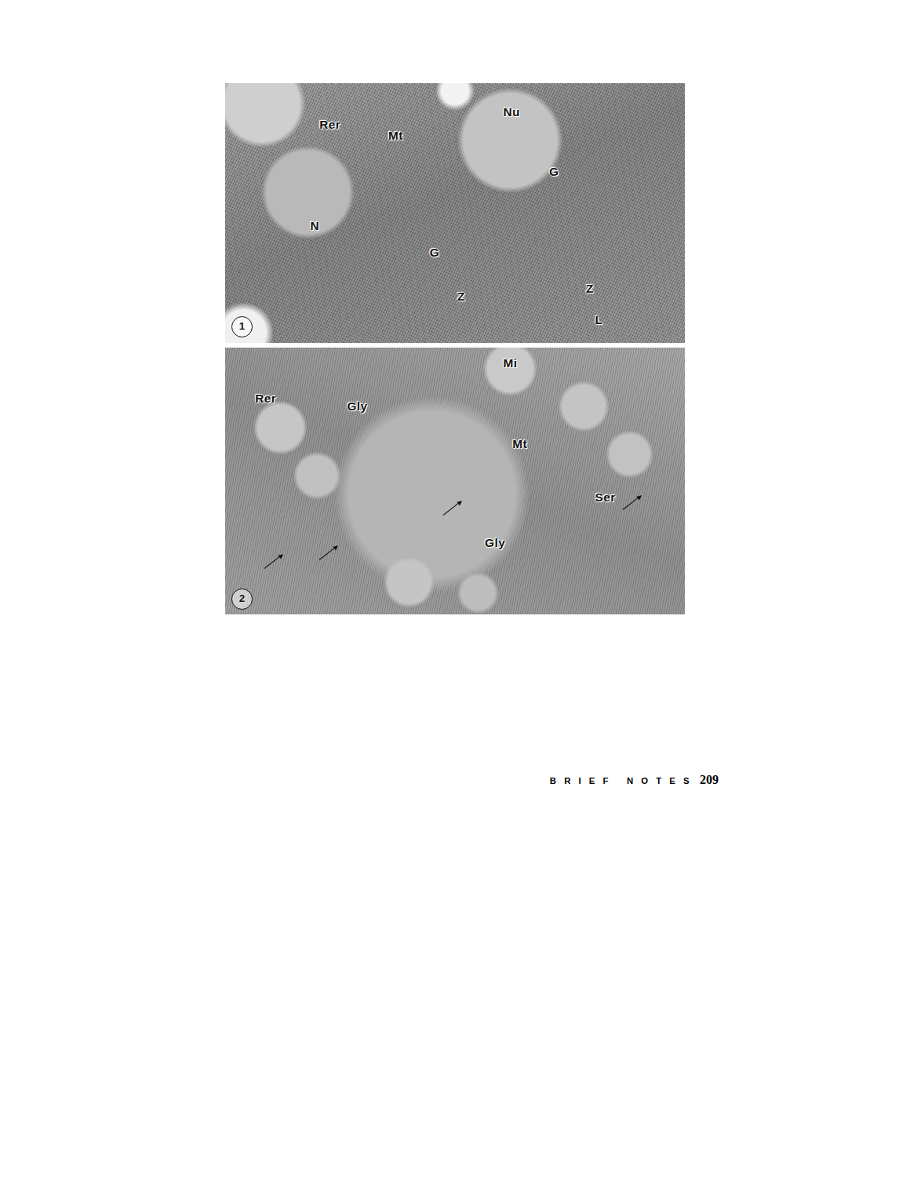Rer Mt Nu G N G Z Z L 1
Figure 1. Labels: Rer, Mt, Nu, G, N, G, Z, Z, L.
Rer Gly Mi Mt Ser Gly 2
Figure 2. Labels: Rer, Gly, Mi, Mt, Ser, Gly, with arrows.
B R I E F N O T E S209